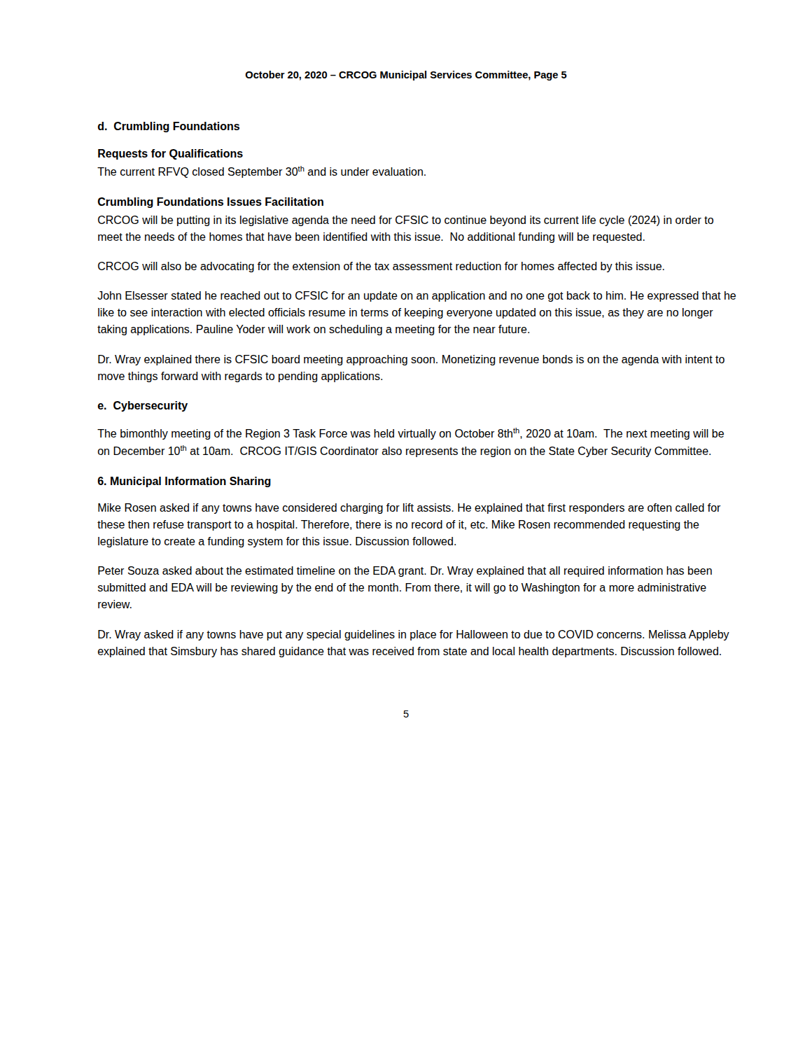October 20, 2020 – CRCOG Municipal Services Committee, Page 5
d. Crumbling Foundations
Requests for Qualifications
The current RFVQ closed September 30th and is under evaluation.
Crumbling Foundations Issues Facilitation
CRCOG will be putting in its legislative agenda the need for CFSIC to continue beyond its current life cycle (2024) in order to meet the needs of the homes that have been identified with this issue. No additional funding will be requested.
CRCOG will also be advocating for the extension of the tax assessment reduction for homes affected by this issue.
John Elsesser stated he reached out to CFSIC for an update on an application and no one got back to him. He expressed that he like to see interaction with elected officials resume in terms of keeping everyone updated on this issue, as they are no longer taking applications. Pauline Yoder will work on scheduling a meeting for the near future.
Dr. Wray explained there is CFSIC board meeting approaching soon. Monetizing revenue bonds is on the agenda with intent to move things forward with regards to pending applications.
e. Cybersecurity
The bimonthly meeting of the Region 3 Task Force was held virtually on October 8thth, 2020 at 10am. The next meeting will be on December 10th at 10am. CRCOG IT/GIS Coordinator also represents the region on the State Cyber Security Committee.
6. Municipal Information Sharing
Mike Rosen asked if any towns have considered charging for lift assists. He explained that first responders are often called for these then refuse transport to a hospital. Therefore, there is no record of it, etc. Mike Rosen recommended requesting the legislature to create a funding system for this issue. Discussion followed.
Peter Souza asked about the estimated timeline on the EDA grant. Dr. Wray explained that all required information has been submitted and EDA will be reviewing by the end of the month. From there, it will go to Washington for a more administrative review.
Dr. Wray asked if any towns have put any special guidelines in place for Halloween to due to COVID concerns. Melissa Appleby explained that Simsbury has shared guidance that was received from state and local health departments. Discussion followed.
5